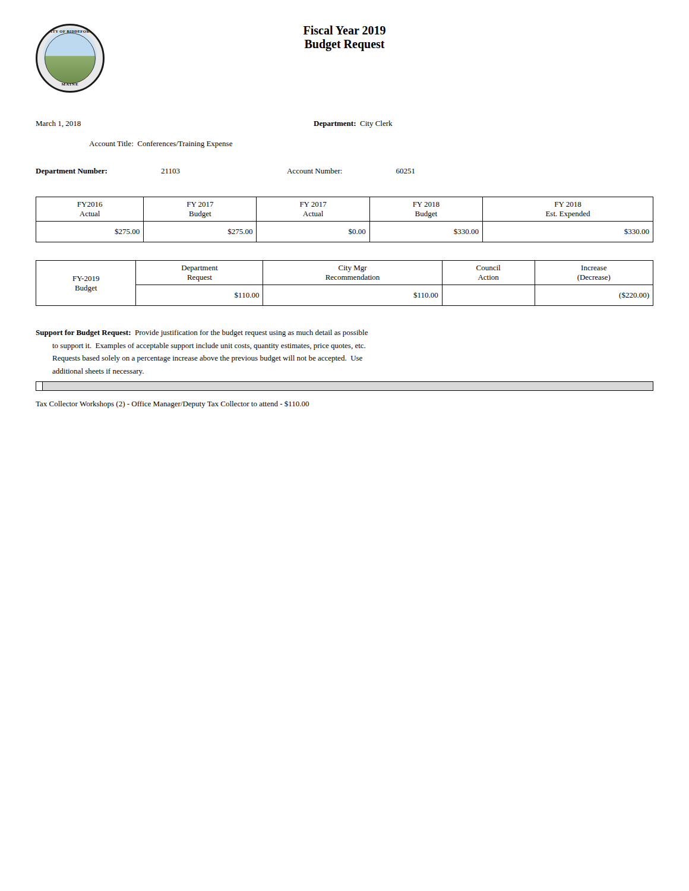CITY OF BIDDEFORD
MAINE
Fiscal Year 2019 Budget Request
March 1, 2018
Department: City Clerk
Account Title: Conferences/Training Expense
Department Number:
21103
Account Number:
60251
| FY2016 Actual | FY 2017 Budget | FY 2017 Actual | FY 2018 Budget | FY 2018 Est. Expended |
| --- | --- | --- | --- | --- |
| $275.00 | $275.00 | $0.00 | $330.00 | $330.00 |
| FY-2019 Budget | Department Request | City Mgr Recommendation | Council Action | Increase (Decrease) |
| --- | --- | --- | --- | --- |
| $110.00 | $110.00 | | ($220.00) |
Support for Budget Request: Provide justification for the budget request using as much detail as possible
to support it. Examples of acceptable support include unit costs, quantity estimates, price quotes, etc.
Requests based solely on a percentage increase above the previous budget will not be accepted. Use
additional sheets if necessary.
Tax Collector Workshops (2) - Office Manager/Deputy Tax Collector to attend - $110.00